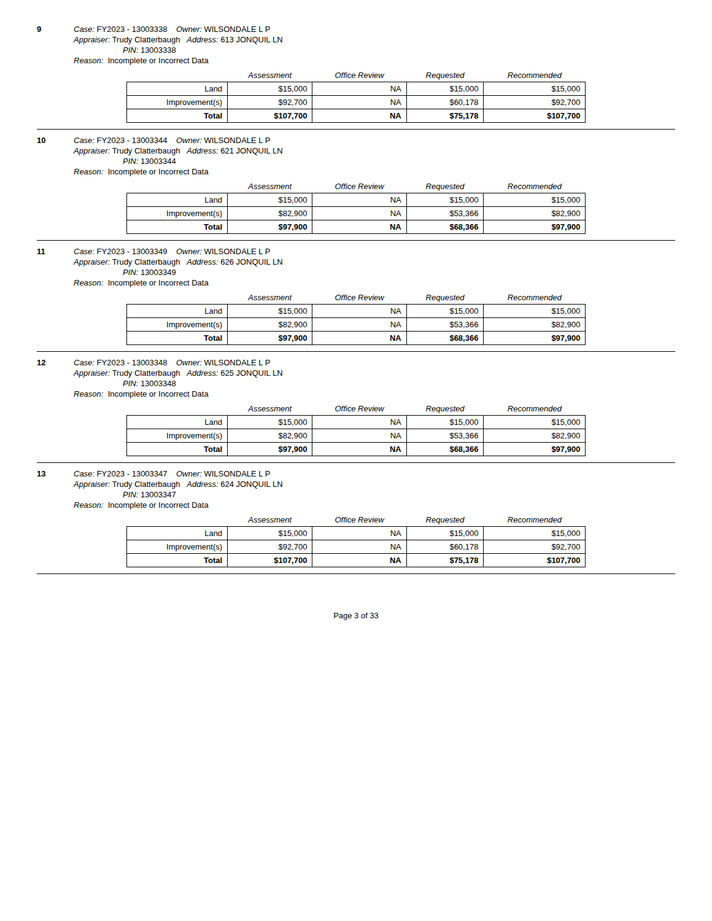9
Case: FY2023 - 13003338 Owner: WILSONDALE L P
Appraiser: Trudy Clatterbaugh Address: 613 JONQUIL LN
PIN: 13003338
Reason: Incomplete or Incorrect Data
| | Assessment | Office Review | Requested | Recommended |
| --- | --- | --- | --- | --- |
| Land | $15,000 | NA | $15,000 | $15,000 |
| Improvement(s) | $92,700 | NA | $60,178 | $92,700 |
| Total | $107,700 | NA | $75,178 | $107,700 |
10
Case: FY2023 - 13003344 Owner: WILSONDALE L P
Appraiser: Trudy Clatterbaugh Address: 621 JONQUIL LN
PIN: 13003344
Reason: Incomplete or Incorrect Data
| | Assessment | Office Review | Requested | Recommended |
| --- | --- | --- | --- | --- |
| Land | $15,000 | NA | $15,000 | $15,000 |
| Improvement(s) | $82,900 | NA | $53,366 | $82,900 |
| Total | $97,900 | NA | $68,366 | $97,900 |
11
Case: FY2023 - 13003349 Owner: WILSONDALE L P
Appraiser: Trudy Clatterbaugh Address: 626 JONQUIL LN
PIN: 13003349
Reason: Incomplete or Incorrect Data
| | Assessment | Office Review | Requested | Recommended |
| --- | --- | --- | --- | --- |
| Land | $15,000 | NA | $15,000 | $15,000 |
| Improvement(s) | $82,900 | NA | $53,366 | $82,900 |
| Total | $97,900 | NA | $68,366 | $97,900 |
12
Case: FY2023 - 13003348 Owner: WILSONDALE L P
Appraiser: Trudy Clatterbaugh Address: 625 JONQUIL LN
PIN: 13003348
Reason: Incomplete or Incorrect Data
| | Assessment | Office Review | Requested | Recommended |
| --- | --- | --- | --- | --- |
| Land | $15,000 | NA | $15,000 | $15,000 |
| Improvement(s) | $82,900 | NA | $53,366 | $82,900 |
| Total | $97,900 | NA | $68,366 | $97,900 |
13
Case: FY2023 - 13003347 Owner: WILSONDALE L P
Appraiser: Trudy Clatterbaugh Address: 624 JONQUIL LN
PIN: 13003347
Reason: Incomplete or Incorrect Data
| | Assessment | Office Review | Requested | Recommended |
| --- | --- | --- | --- | --- |
| Land | $15,000 | NA | $15,000 | $15,000 |
| Improvement(s) | $92,700 | NA | $60,178 | $92,700 |
| Total | $107,700 | NA | $75,178 | $107,700 |
Page 3 of 33